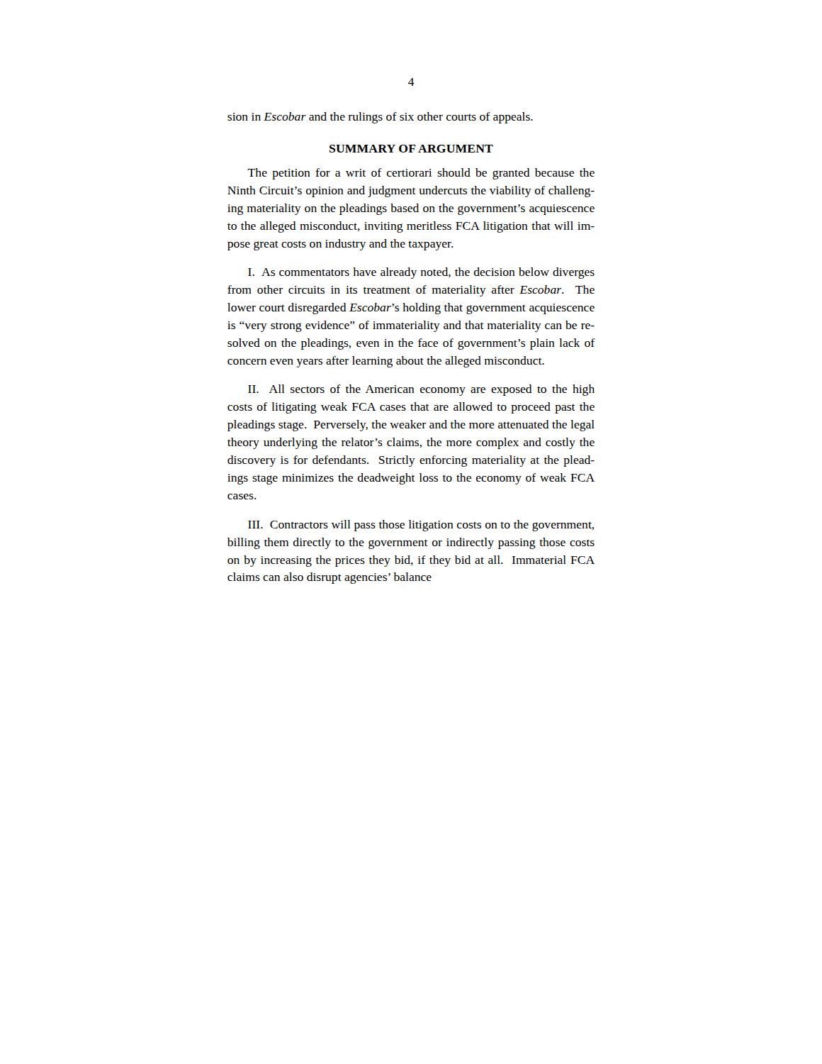4
sion in Escobar and the rulings of six other courts of appeals.
SUMMARY OF ARGUMENT
The petition for a writ of certiorari should be granted because the Ninth Circuit’s opinion and judgment undercuts the viability of challenging materiality on the pleadings based on the government’s acquiescence to the alleged misconduct, inviting meritless FCA litigation that will impose great costs on industry and the taxpayer.
I. As commentators have already noted, the decision below diverges from other circuits in its treatment of materiality after Escobar. The lower court disregarded Escobar’s holding that government acquiescence is “very strong evidence” of immateriality and that materiality can be resolved on the pleadings, even in the face of government’s plain lack of concern even years after learning about the alleged misconduct.
II. All sectors of the American economy are exposed to the high costs of litigating weak FCA cases that are allowed to proceed past the pleadings stage. Perversely, the weaker and the more attenuated the legal theory underlying the relator’s claims, the more complex and costly the discovery is for defendants. Strictly enforcing materiality at the pleadings stage minimizes the deadweight loss to the economy of weak FCA cases.
III. Contractors will pass those litigation costs on to the government, billing them directly to the government or indirectly passing those costs on by increasing the prices they bid, if they bid at all. Immaterial FCA claims can also disrupt agencies’ balance